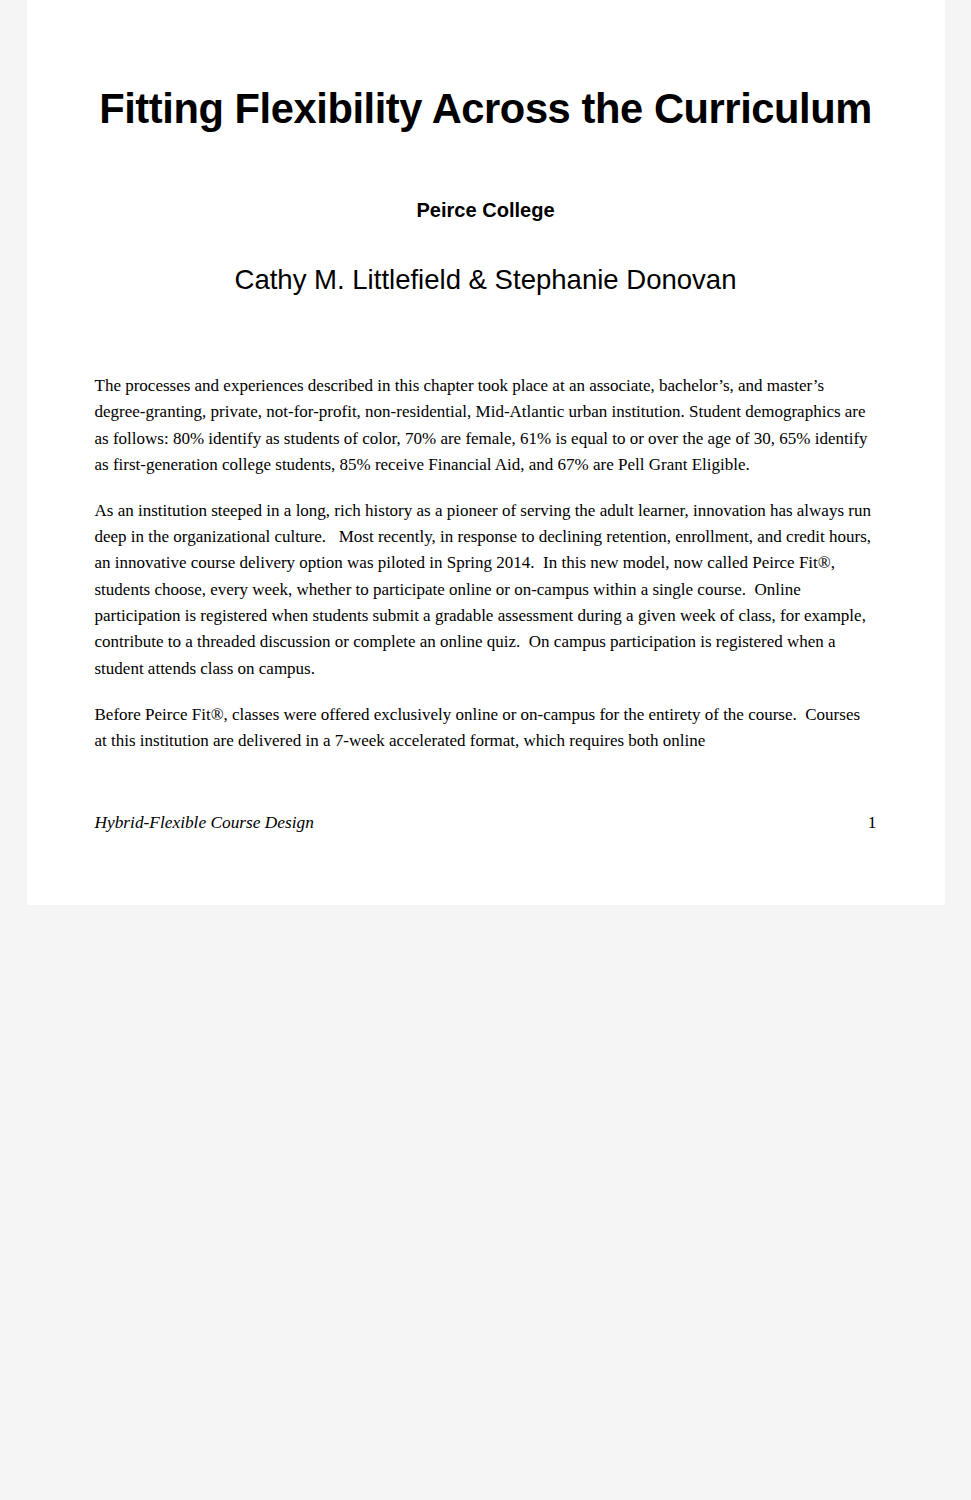Fitting Flexibility Across the Curriculum
Peirce College
Cathy M. Littlefield & Stephanie Donovan
The processes and experiences described in this chapter took place at an associate, bachelor’s, and master’s degree-granting, private, not-for-profit, non-residential, Mid-Atlantic urban institution. Student demographics are as follows: 80% identify as students of color, 70% are female, 61% is equal to or over the age of 30, 65% identify as first-generation college students, 85% receive Financial Aid, and 67% are Pell Grant Eligible.
As an institution steeped in a long, rich history as a pioneer of serving the adult learner, innovation has always run deep in the organizational culture. Most recently, in response to declining retention, enrollment, and credit hours, an innovative course delivery option was piloted in Spring 2014. In this new model, now called Peirce Fit®, students choose, every week, whether to participate online or on-campus within a single course. Online participation is registered when students submit a gradable assessment during a given week of class, for example, contribute to a threaded discussion or complete an online quiz. On campus participation is registered when a student attends class on campus.
Before Peirce Fit®, classes were offered exclusively online or on-campus for the entirety of the course. Courses at this institution are delivered in a 7-week accelerated format, which requires both online
Hybrid-Flexible Course Design 1